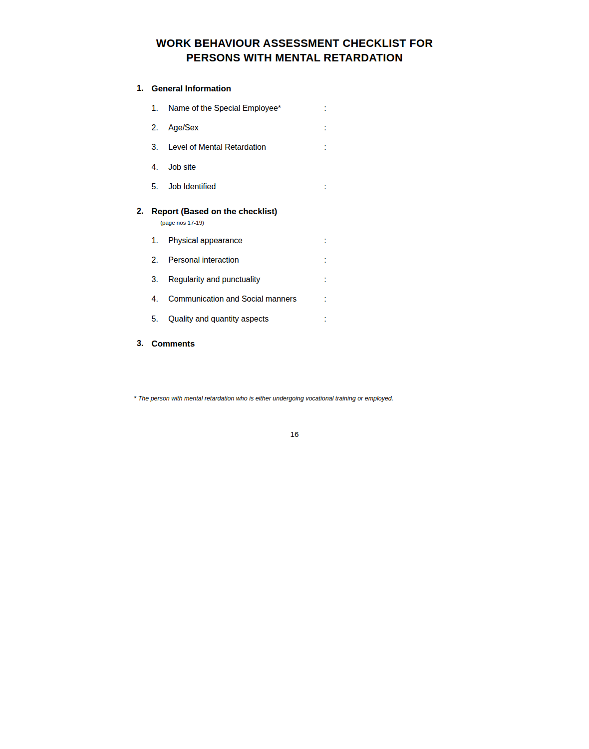WORK BEHAVIOUR ASSESSMENT CHECKLIST FOR
PERSONS WITH MENTAL RETARDATION
General Information
Name of the Special Employee*:
Age/Sex:
Level of Mental Retardation:
Job site
Job Identified:
Report (Based on the checklist) (page nos 17-19)
Physical appearance:
Personal interaction:
Regularity and punctuality:
Communication and Social manners:
Quality and quantity aspects:
Comments
* The person with mental retardation who is either undergoing vocational training or employed.
16